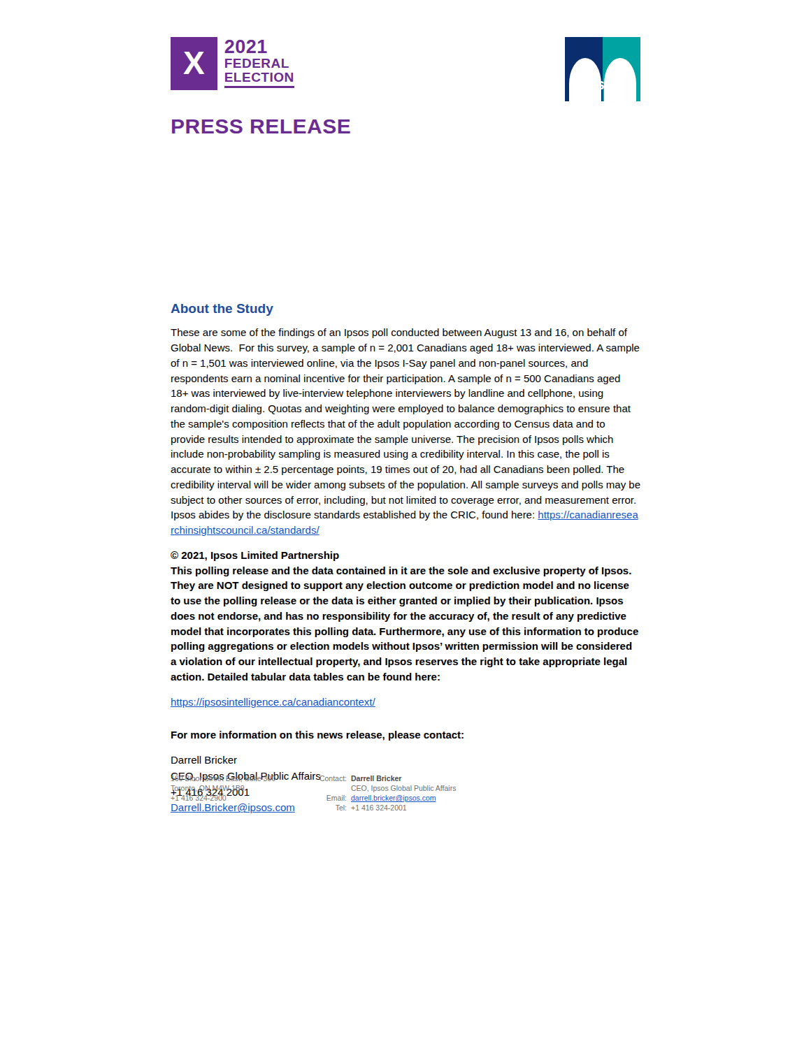X
2021
FEDERAL
ELECTION
Ipsos
PRESS RELEASE
About the Study
These are some of the findings of an Ipsos poll conducted between August 13 and 16, on behalf of Global News. For this survey, a sample of n = 2,001 Canadians aged 18+ was interviewed. A sample of n = 1,501 was interviewed online, via the Ipsos I-Say panel and non-panel sources, and respondents earn a nominal incentive for their participation. A sample of n = 500 Canadians aged 18+ was interviewed by live-interview telephone interviewers by landline and cellphone, using random-digit dialing. Quotas and weighting were employed to balance demographics to ensure that the sample's composition reflects that of the adult population according to Census data and to provide results intended to approximate the sample universe. The precision of Ipsos polls which include non-probability sampling is measured using a credibility interval. In this case, the poll is accurate to within ± 2.5 percentage points, 19 times out of 20, had all Canadians been polled. The credibility interval will be wider among subsets of the population. All sample surveys and polls may be subject to other sources of error, including, but not limited to coverage error, and measurement error. Ipsos abides by the disclosure standards established by the CRIC, found here: https://canadianresearchinsightscouncil.ca/standards/
© 2021, Ipsos Limited Partnership
This polling release and the data contained in it are the sole and exclusive property of Ipsos. They are NOT designed to support any election outcome or prediction model and no license to use the polling release or the data is either granted or implied by their publication. Ipsos does not endorse, and has no responsibility for the accuracy of, the result of any predictive model that incorporates this polling data. Furthermore, any use of this information to produce polling aggregations or election models without Ipsos’ written permission will be considered a violation of our intellectual property, and Ipsos reserves the right to take appropriate legal action. Detailed tabular data tables can be found here:
https://ipsosintelligence.ca/canadiancontext/
For more information on this news release, please contact:
Darrell Bricker
CEO, Ipsos Global Public Affairs
+1 416 324 2001
Darrell.Bricker@ipsos.com
160 Bloor Street East, Suite 300
Toronto, ON M4W 1B9
+1 416 324-2900
Contact:
Darrell Bricker
CEO, Ipsos Global Public Affairs
Email:
darrell.bricker@ipsos.com
Tel:
+1 416 324-2001